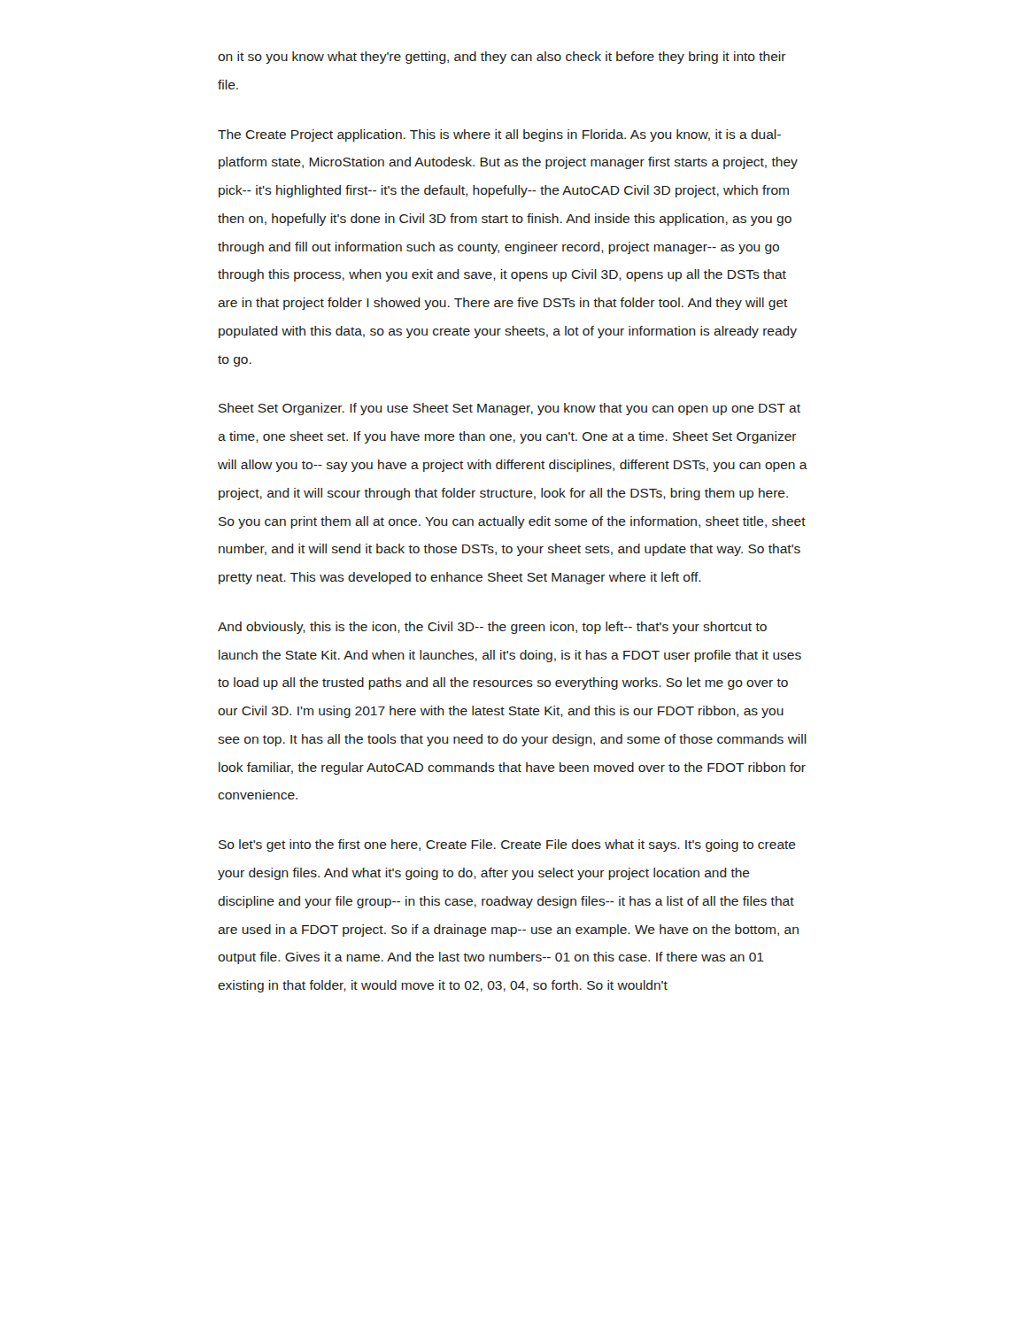on it so you know what they're getting, and they can also check it before they bring it into their file.
The Create Project application. This is where it all begins in Florida. As you know, it is a dual-platform state, MicroStation and Autodesk. But as the project manager first starts a project, they pick-- it's highlighted first-- it's the default, hopefully-- the AutoCAD Civil 3D project, which from then on, hopefully it's done in Civil 3D from start to finish. And inside this application, as you go through and fill out information such as county, engineer record, project manager-- as you go through this process, when you exit and save, it opens up Civil 3D, opens up all the DSTs that are in that project folder I showed you. There are five DSTs in that folder tool. And they will get populated with this data, so as you create your sheets, a lot of your information is already ready to go.
Sheet Set Organizer. If you use Sheet Set Manager, you know that you can open up one DST at a time, one sheet set. If you have more than one, you can't. One at a time. Sheet Set Organizer will allow you to-- say you have a project with different disciplines, different DSTs, you can open a project, and it will scour through that folder structure, look for all the DSTs, bring them up here. So you can print them all at once. You can actually edit some of the information, sheet title, sheet number, and it will send it back to those DSTs, to your sheet sets, and update that way. So that's pretty neat. This was developed to enhance Sheet Set Manager where it left off.
And obviously, this is the icon, the Civil 3D-- the green icon, top left-- that's your shortcut to launch the State Kit. And when it launches, all it's doing, is it has a FDOT user profile that it uses to load up all the trusted paths and all the resources so everything works. So let me go over to our Civil 3D. I'm using 2017 here with the latest State Kit, and this is our FDOT ribbon, as you see on top. It has all the tools that you need to do your design, and some of those commands will look familiar, the regular AutoCAD commands that have been moved over to the FDOT ribbon for convenience.
So let's get into the first one here, Create File. Create File does what it says. It's going to create your design files. And what it's going to do, after you select your project location and the discipline and your file group-- in this case, roadway design files-- it has a list of all the files that are used in a FDOT project. So if a drainage map-- use an example. We have on the bottom, an output file. Gives it a name. And the last two numbers-- 01 on this case. If there was an 01 existing in that folder, it would move it to 02, 03, 04, so forth. So it wouldn't